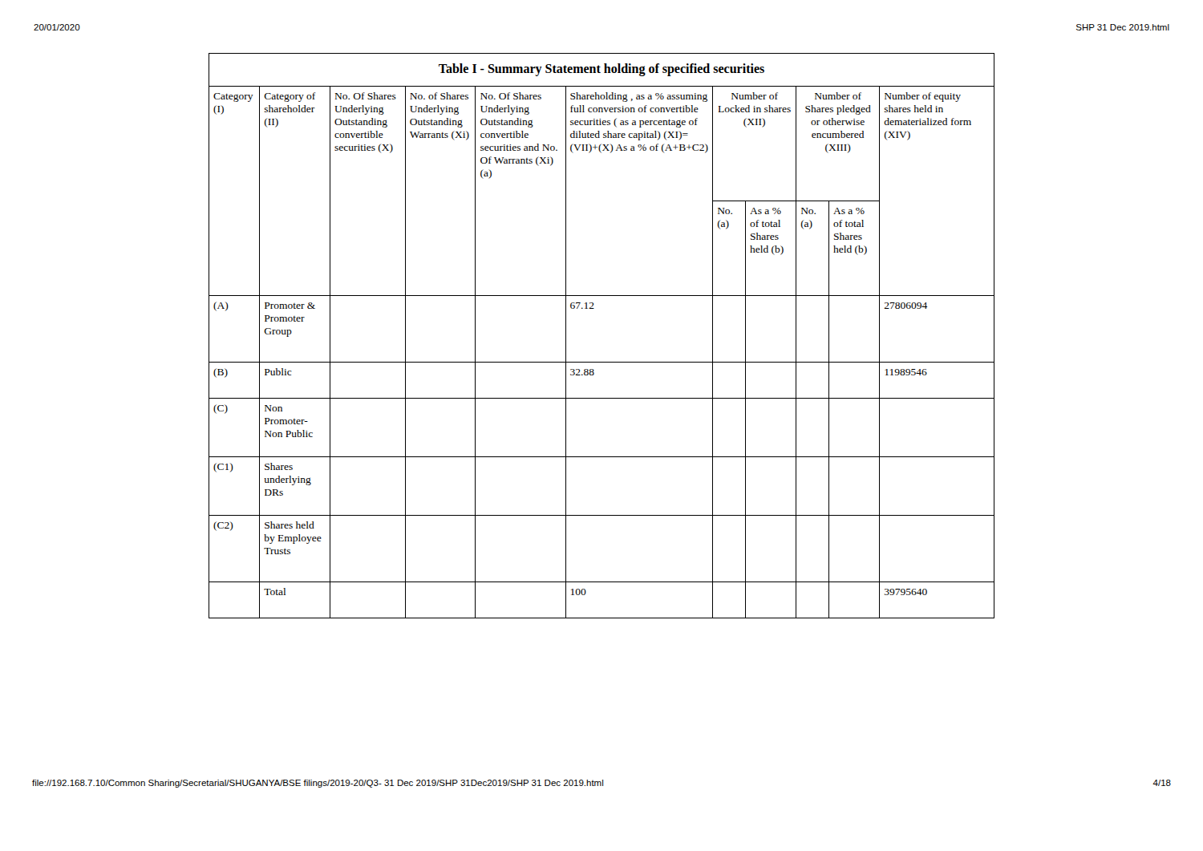20/01/2020
SHP 31 Dec 2019.html
Table I - Summary Statement holding of specified securities
| Category (I) | Category of shareholder (II) | No. Of Shares Underlying Outstanding convertible securities (X) | No. of Shares Underlying Outstanding Warrants (Xi) | No. Of Shares Underlying Outstanding convertible securities and No. Of Warrants (Xi) (a) | Shareholding , as a % assuming full conversion of convertible securities ( as a percentage of diluted share capital) (XI)= (VII)+(X) As a % of (A+B+C2) | Number of Locked in shares (XII) | Number of Shares pledged or otherwise encumbered (XIII) | Number of equity shares held in dematerialized form (XIV) |
| No. (a) | As a % of total Shares held (b) | No. (a) | As a % of total Shares held (b) |
| (A) | Promoter & Promoter Group | | | | 67.12 | | | | | 27806094 |
| (B) | Public | | | | 32.88 | | | | | 11989546 |
| (C) | Non Promoter- Non Public | | | | | | | | | |
| (C1) | Shares underlying DRs | | | | | | | | | |
| (C2) | Shares held by Employee Trusts | | | | | | | | | |
| | Total | | | | 100 | | | | | 39795640 |
file://192.168.7.10/Common Sharing/Secretarial/SHUGANYA/BSE filings/2019-20/Q3- 31 Dec 2019/SHP 31Dec2019/SHP 31 Dec 2019.html
4/18